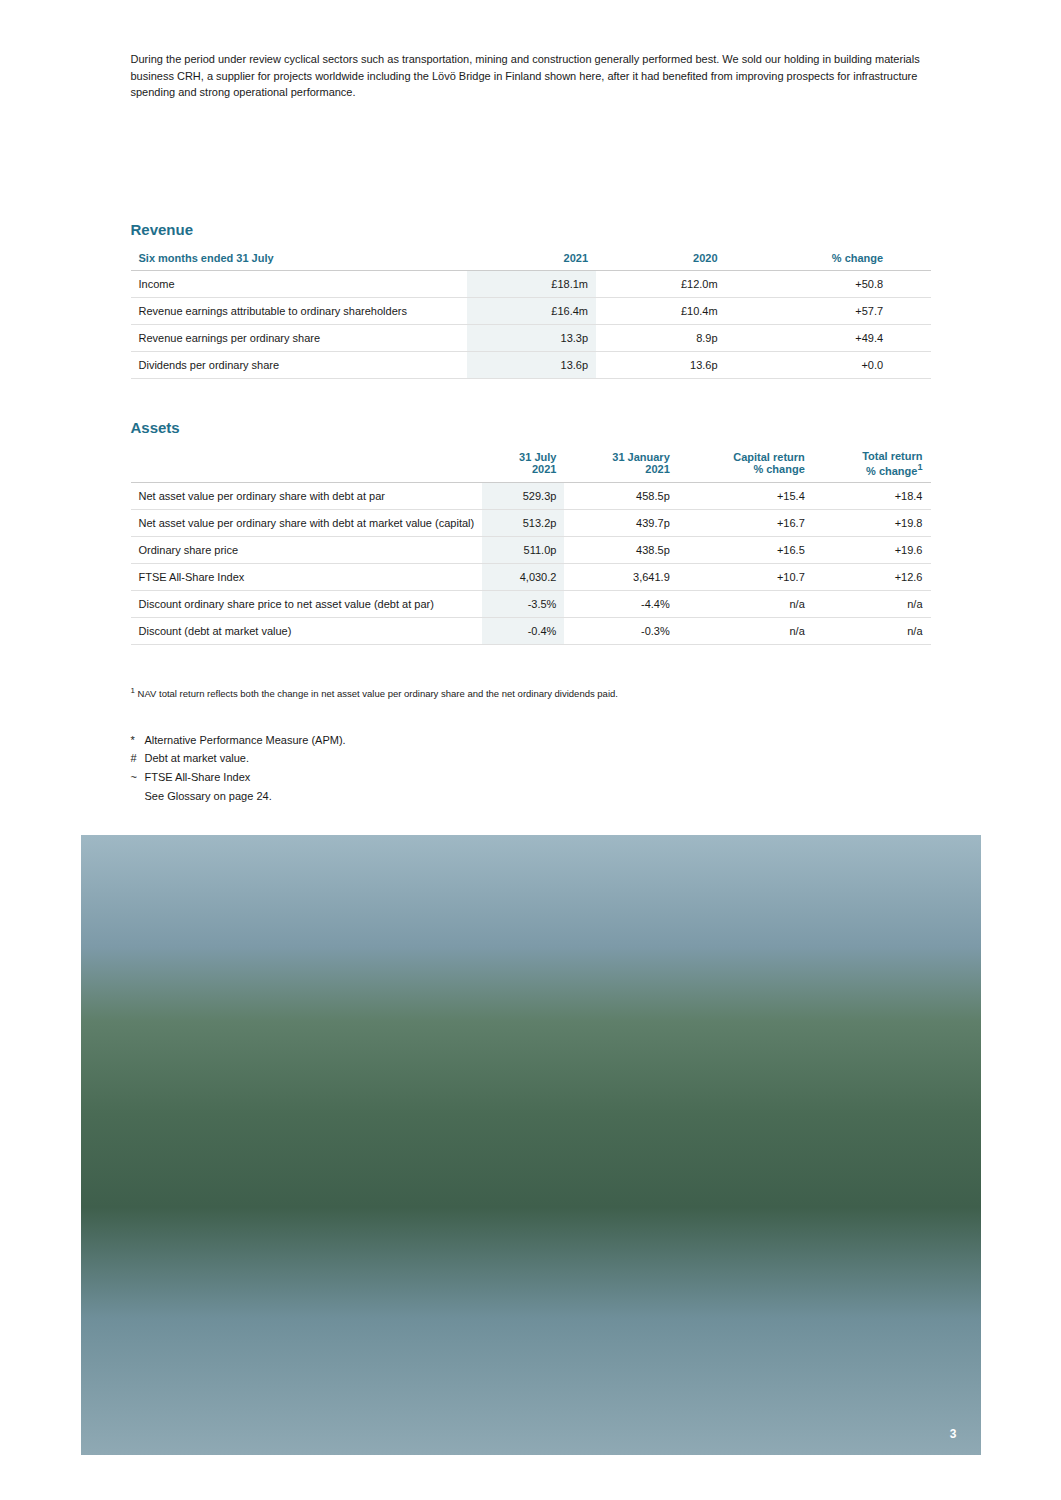During the period under review cyclical sectors such as transportation, mining and construction generally performed best. We sold our holding in building materials business CRH, a supplier for projects worldwide including the Lövö Bridge in Finland shown here, after it had benefited from improving prospects for infrastructure spending and strong operational performance.
Revenue
| Six months ended 31 July | 2021 | 2020 | % change | |
| --- | --- | --- | --- | --- |
| Income | £18.1m | £12.0m | +50.8 | |
| Revenue earnings attributable to ordinary shareholders | £16.4m | £10.4m | +57.7 | |
| Revenue earnings per ordinary share | 13.3p | 8.9p | +49.4 | |
| Dividends per ordinary share | 13.6p | 13.6p | +0.0 | |
Assets
| | 31 July 2021 | 31 January 2021 | Capital return % change | Total return % change 1 |
| --- | --- | --- | --- | --- |
| Net asset value per ordinary share with debt at par | 529.3p | 458.5p | +15.4 | +18.4 |
| Net asset value per ordinary share with debt at market value (capital) | 513.2p | 439.7p | +16.7 | +19.8 |
| Ordinary share price | 511.0p | 438.5p | +16.5 | +19.6 |
| FTSE All-Share Index | 4,030.2 | 3,641.9 | +10.7 | +12.6 |
| Discount ordinary share price to net asset value (debt at par) | -3.5% | -4.4% | n/a | n/a |
| Discount (debt at market value) | -0.4% | -0.3% | n/a | n/a |
1 NAV total return reflects both the change in net asset value per ordinary share and the net ordinary dividends paid.
*Alternative Performance Measure (APM).
#Debt at market value.
~FTSE All-Share Index
See Glossary on page 24.
3